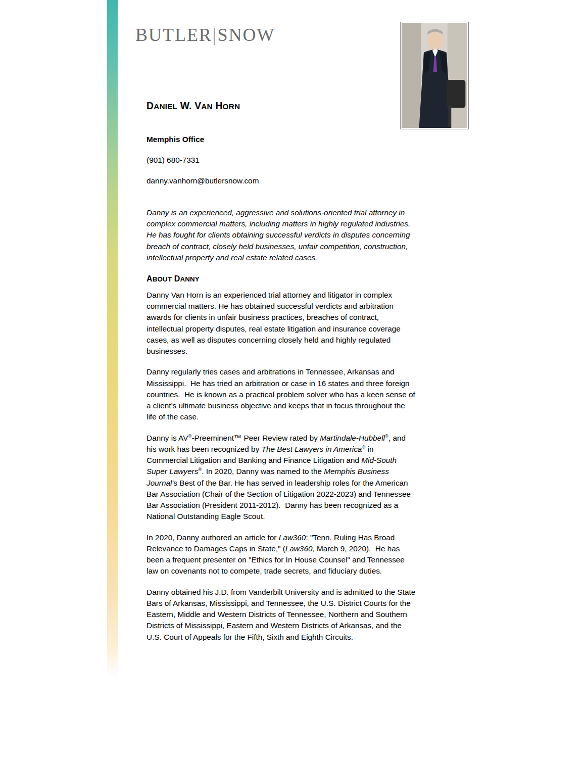BUTLER|SNOW
DANIEL W. VAN HORN
Memphis Office
(901) 680-7331
danny.vanhorn@butlersnow.com
Danny is an experienced, aggressive and solutions-oriented trial attorney in complex commercial matters, including matters in highly regulated industries. He has fought for clients obtaining successful verdicts in disputes concerning breach of contract, closely held businesses, unfair competition, construction, intellectual property and real estate related cases.
ABOUT DANNY
Danny Van Horn is an experienced trial attorney and litigator in complex commercial matters. He has obtained successful verdicts and arbitration awards for clients in unfair business practices, breaches of contract, intellectual property disputes, real estate litigation and insurance coverage cases, as well as disputes concerning closely held and highly regulated businesses.
Danny regularly tries cases and arbitrations in Tennessee, Arkansas and Mississippi. He has tried an arbitration or case in 16 states and three foreign countries. He is known as a practical problem solver who has a keen sense of a client's ultimate business objective and keeps that in focus throughout the life of the case.
Danny is AV®-Preeminent™ Peer Review rated by Martindale-Hubbell®, and his work has been recognized by The Best Lawyers in America® in Commercial Litigation and Banking and Finance Litigation and Mid-South Super Lawyers®. In 2020, Danny was named to the Memphis Business Journal's Best of the Bar. He has served in leadership roles for the American Bar Association (Chair of the Section of Litigation 2022-2023) and Tennessee Bar Association (President 2011-2012). Danny has been recognized as a National Outstanding Eagle Scout.
In 2020, Danny authored an article for Law360: "Tenn. Ruling Has Broad Relevance to Damages Caps in State," (Law360, March 9, 2020). He has been a frequent presenter on "Ethics for In House Counsel" and Tennessee law on covenants not to compete, trade secrets, and fiduciary duties.
Danny obtained his J.D. from Vanderbilt University and is admitted to the State Bars of Arkansas, Mississippi, and Tennessee, the U.S. District Courts for the Eastern, Middle and Western Districts of Tennessee, Northern and Southern Districts of Mississippi, Eastern and Western Districts of Arkansas, and the U.S. Court of Appeals for the Fifth, Sixth and Eighth Circuits.